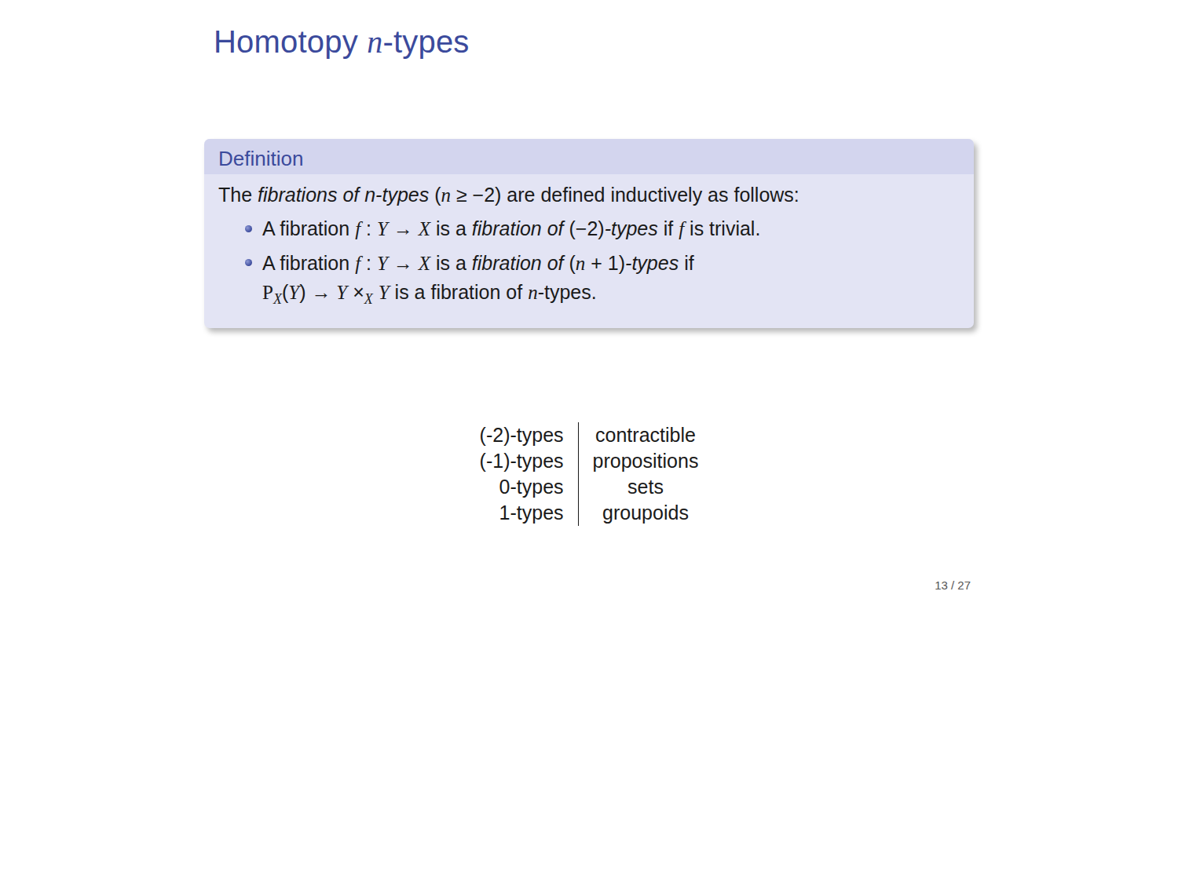Homotopy n-types
Definition
The fibrations of n-types (n ≥ −2) are defined inductively as follows:
A fibration f : Y → X is a fibration of (−2)-types if f is trivial.
A fibration f : Y → X is a fibration of (n + 1)-types if
PX(Y) → Y ×X Y is a fibration of n-types.
| (-2)-types | contractible |
| (-1)-types | propositions |
| 0-types | sets |
| 1-types | groupoids |
13 / 27